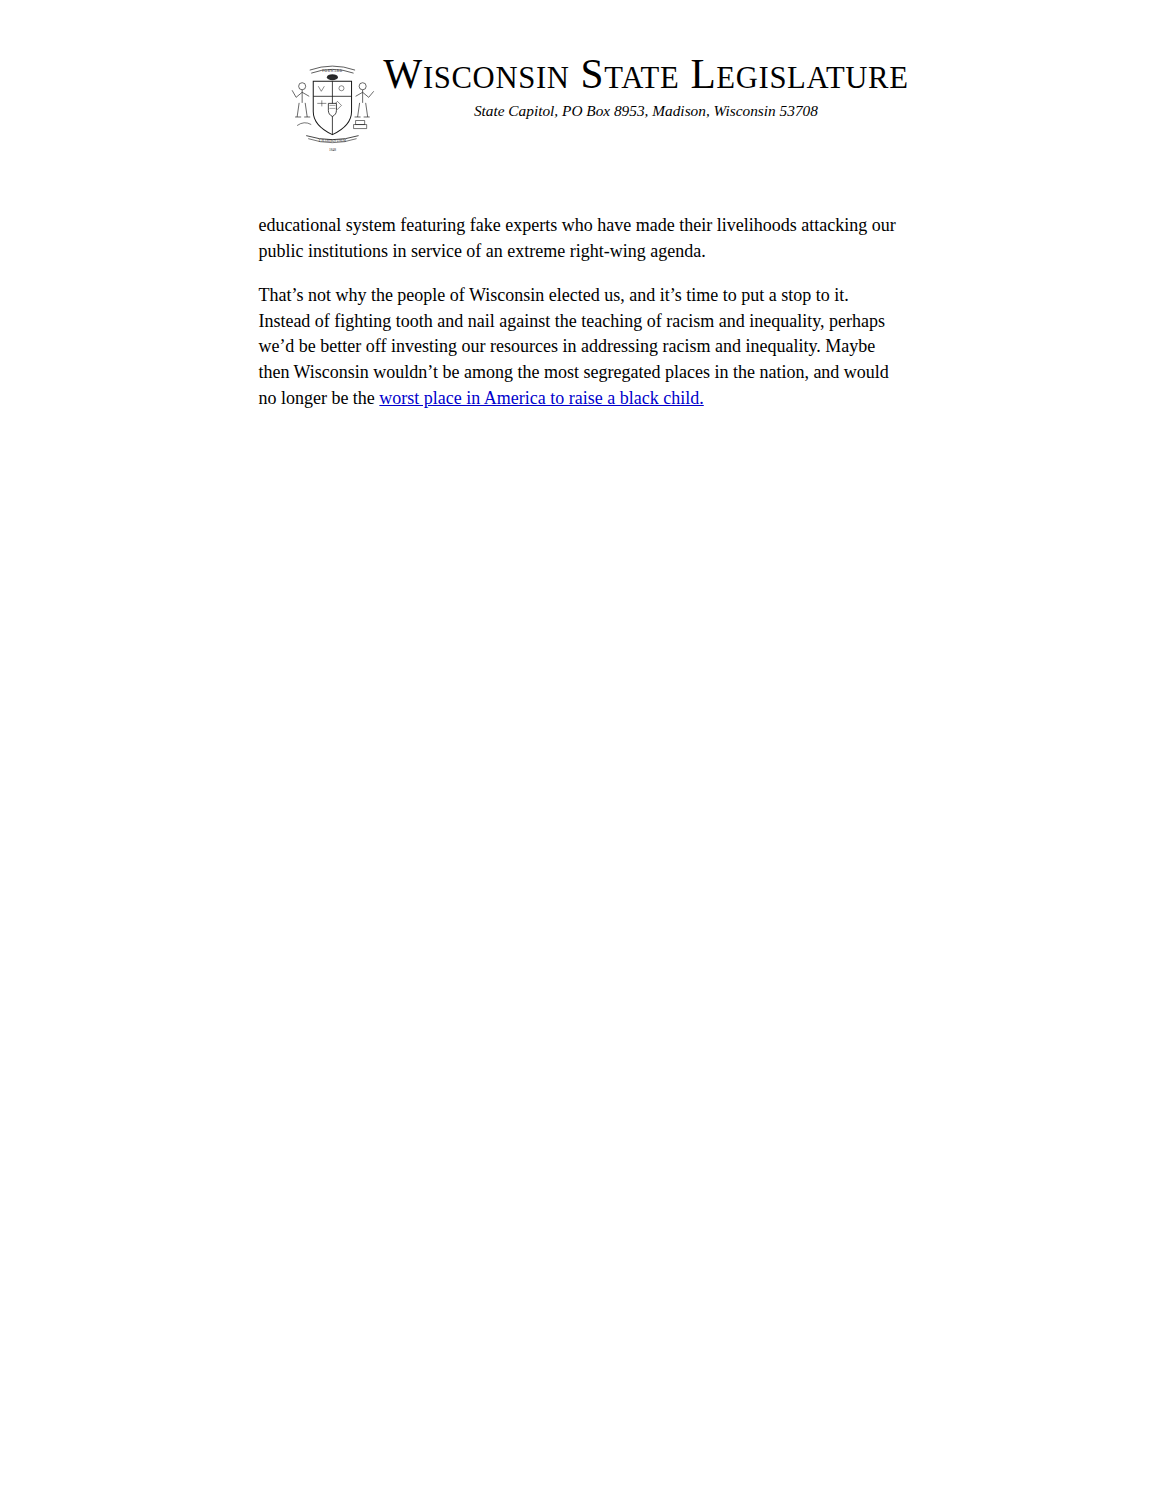FORWARD E PLURIBUS UNUM 1848
WISCONSIN STATE LEGISLATURE
State Capitol, PO Box 8953, Madison, Wisconsin 53708
educational system featuring fake experts who have made their livelihoods attacking our public institutions in service of an extreme right-wing agenda.
That’s not why the people of Wisconsin elected us, and it’s time to put a stop to it. Instead of fighting tooth and nail against the teaching of racism and inequality, perhaps we’d be better off investing our resources in addressing racism and inequality. Maybe then Wisconsin wouldn’t be among the most segregated places in the nation, and would no longer be the worst place in America to raise a black child.